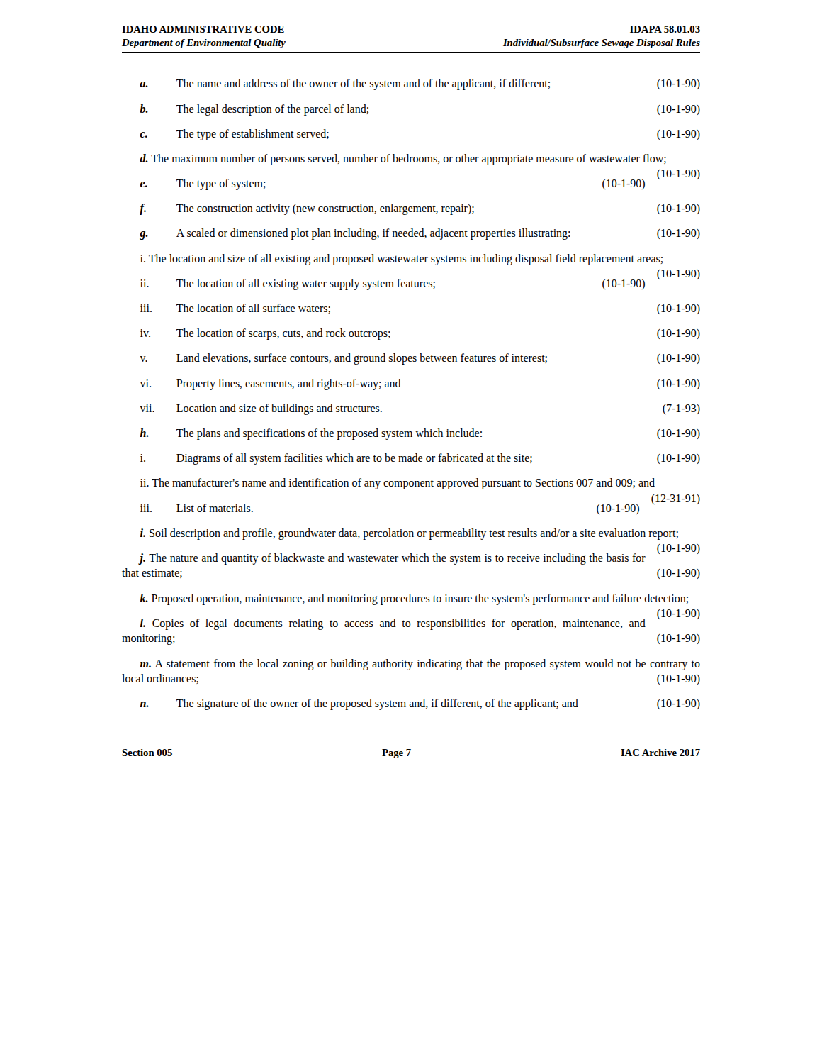IDAHO ADMINISTRATIVE CODE
Department of Environmental Quality
IDAPA 58.01.03
Individual/Subsurface Sewage Disposal Rules
a.
The name and address of the owner of the system and of the applicant, if different;
(10-1-90)
b.
The legal description of the parcel of land;
(10-1-90)
c.
The type of establishment served;
(10-1-90)
d. The maximum number of persons served, number of bedrooms, or other appropriate measure of wastewater flow; (10-1-90)
e.
The type of system;
(10-1-90)
f.
The construction activity (new construction, enlargement, repair);
(10-1-90)
g.
A scaled or dimensioned plot plan including, if needed, adjacent properties illustrating:
(10-1-90)
i. The location and size of all existing and proposed wastewater systems including disposal field replacement areas; (10-1-90)
ii.
The location of all existing water supply system features;
(10-1-90)
iii.
The location of all surface waters;
(10-1-90)
iv.
The location of scarps, cuts, and rock outcrops;
(10-1-90)
v.
Land elevations, surface contours, and ground slopes between features of interest;
(10-1-90)
vi.
Property lines, easements, and rights-of-way; and
(10-1-90)
vii.
Location and size of buildings and structures.
(7-1-93)
h.
The plans and specifications of the proposed system which include:
(10-1-90)
i.
Diagrams of all system facilities which are to be made or fabricated at the site;
(10-1-90)
ii. The manufacturer's name and identification of any component approved pursuant to Sections 007 and 009; and (12-31-91)
iii.
List of materials.
(10-1-90)
i. Soil description and profile, groundwater data, percolation or permeability test results and/or a site evaluation report; (10-1-90)
j. The nature and quantity of blackwaste and wastewater which the system is to receive including the basis for that estimate; (10-1-90)
k. Proposed operation, maintenance, and monitoring procedures to insure the system's performance and failure detection; (10-1-90)
l. Copies of legal documents relating to access and to responsibilities for operation, maintenance, and monitoring; (10-1-90)
m. A statement from the local zoning or building authority indicating that the proposed system would not be contrary to local ordinances; (10-1-90)
n.
The signature of the owner of the proposed system and, if different, of the applicant; and
(10-1-90)
Section 005
Page 7
IAC Archive 2017